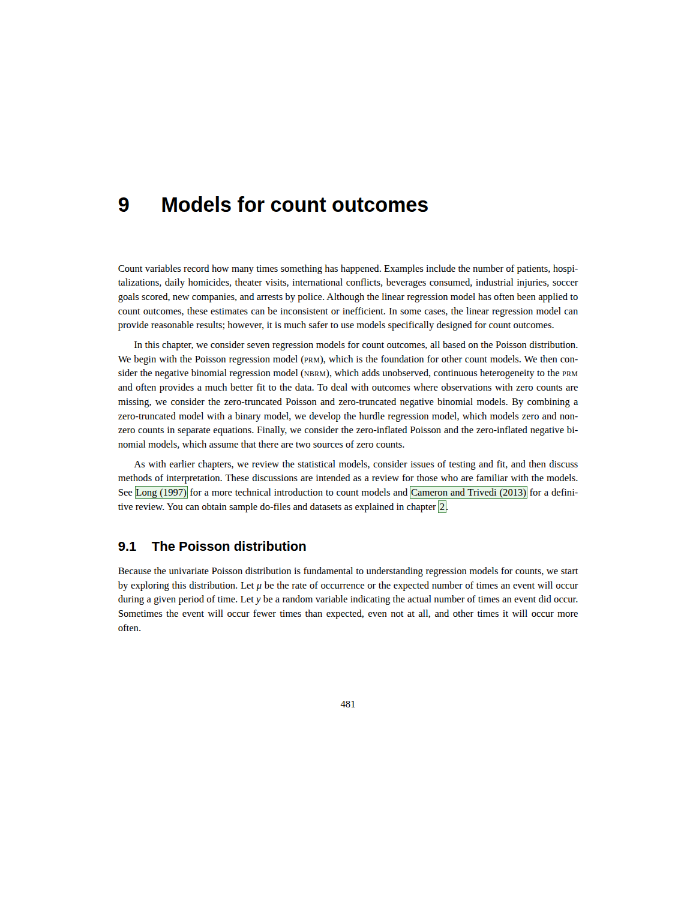9 Models for count outcomes
Count variables record how many times something has happened. Examples include the number of patients, hospitalizations, daily homicides, theater visits, international conflicts, beverages consumed, industrial injuries, soccer goals scored, new companies, and arrests by police. Although the linear regression model has often been applied to count outcomes, these estimates can be inconsistent or inefficient. In some cases, the linear regression model can provide reasonable results; however, it is much safer to use models specifically designed for count outcomes.
In this chapter, we consider seven regression models for count outcomes, all based on the Poisson distribution. We begin with the Poisson regression model (prm), which is the foundation for other count models. We then consider the negative binomial regression model (nbrm), which adds unobserved, continuous heterogeneity to the prm and often provides a much better fit to the data. To deal with outcomes where observations with zero counts are missing, we consider the zero-truncated Poisson and zero-truncated negative binomial models. By combining a zero-truncated model with a binary model, we develop the hurdle regression model, which models zero and nonzero counts in separate equations. Finally, we consider the zero-inflated Poisson and the zero-inflated negative binomial models, which assume that there are two sources of zero counts.
As with earlier chapters, we review the statistical models, consider issues of testing and fit, and then discuss methods of interpretation. These discussions are intended as a review for those who are familiar with the models. See Long (1997) for a more technical introduction to count models and Cameron and Trivedi (2013) for a definitive review. You can obtain sample do-files and datasets as explained in chapter 2.
9.1 The Poisson distribution
Because the univariate Poisson distribution is fundamental to understanding regression models for counts, we start by exploring this distribution. Let μ be the rate of occurrence or the expected number of times an event will occur during a given period of time. Let y be a random variable indicating the actual number of times an event did occur. Sometimes the event will occur fewer times than expected, even not at all, and other times it will occur more often.
481